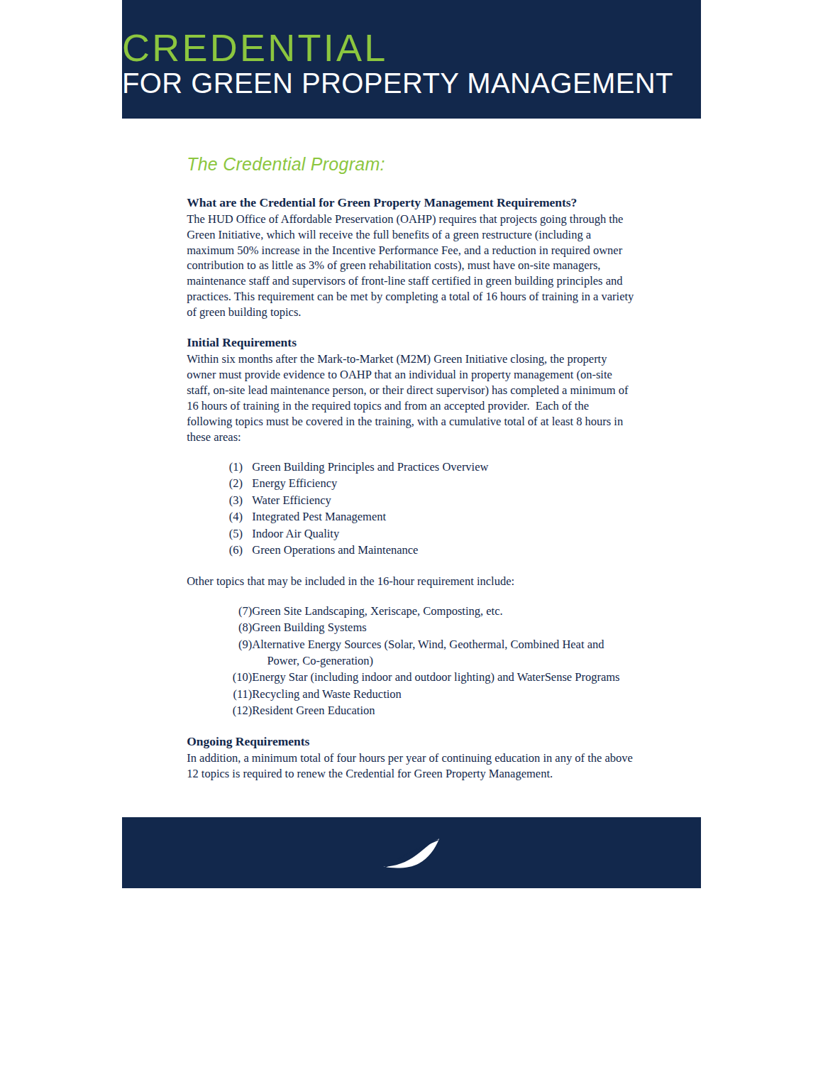Credential
for Green Property Management
The Credential Program:
What are the Credential for Green Property Management Requirements?
The HUD Office of Affordable Preservation (OAHP) requires that projects going through the Green Initiative, which will receive the full benefits of a green restructure (including a maximum 50% increase in the Incentive Performance Fee, and a reduction in required owner contribution to as little as 3% of green rehabilitation costs), must have on-site managers, maintenance staff and supervisors of front-line staff certified in green building principles and practices. This requirement can be met by completing a total of 16 hours of training in a variety of green building topics.
Initial Requirements
Within six months after the Mark-to-Market (M2M) Green Initiative closing, the property owner must provide evidence to OAHP that an individual in property management (on-site staff, on-site lead maintenance person, or their direct supervisor) has completed a minimum of 16 hours of training in the required topics and from an accepted provider. Each of the following topics must be covered in the training, with a cumulative total of at least 8 hours in these areas:
Green Building Principles and Practices Overview
Energy Efficiency
Water Efficiency
Integrated Pest Management
Indoor Air Quality
Green Operations and Maintenance
Other topics that may be included in the 16-hour requirement include:
Green Site Landscaping, Xeriscape, Composting, etc.
Green Building Systems
Alternative Energy Sources (Solar, Wind, Geothermal, Combined Heat andPower, Co-generation)
Energy Star (including indoor and outdoor lighting) and WaterSense Programs
Recycling and Waste Reduction
Resident Green Education
Ongoing Requirements
In addition, a minimum total of four hours per year of continuing education in any of the above 12 topics is required to renew the Credential for Green Property Management.
Leaf logo